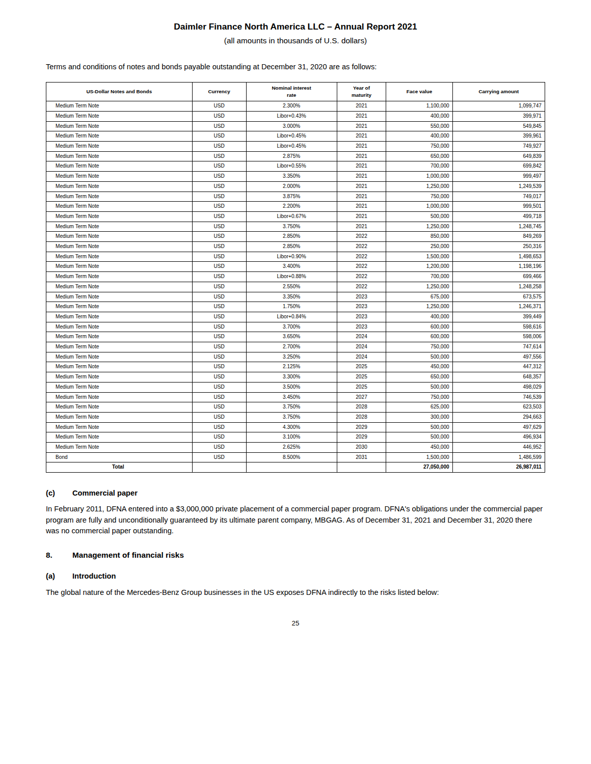Daimler Finance North America LLC – Annual Report 2021
(all amounts in thousands of U.S. dollars)
Terms and conditions of notes and bonds payable outstanding at December 31, 2020 are as follows:
| US-Dollar Notes and Bonds | Currency | Nominal interest rate | Year of maturity | Face value | Carrying amount |
| --- | --- | --- | --- | --- | --- |
| Medium Term Note | USD | 2.300% | 2021 | 1,100,000 | 1,099,747 |
| Medium Term Note | USD | Libor+0.43% | 2021 | 400,000 | 399,971 |
| Medium Term Note | USD | 3.000% | 2021 | 550,000 | 549,845 |
| Medium Term Note | USD | Libor+0.45% | 2021 | 400,000 | 399,961 |
| Medium Term Note | USD | Libor+0.45% | 2021 | 750,000 | 749,927 |
| Medium Term Note | USD | 2.875% | 2021 | 650,000 | 649,839 |
| Medium Term Note | USD | Libor+0.55% | 2021 | 700,000 | 699,842 |
| Medium Term Note | USD | 3.350% | 2021 | 1,000,000 | 999,497 |
| Medium Term Note | USD | 2.000% | 2021 | 1,250,000 | 1,249,539 |
| Medium Term Note | USD | 3.875% | 2021 | 750,000 | 749,017 |
| Medium Term Note | USD | 2.200% | 2021 | 1,000,000 | 999,501 |
| Medium Term Note | USD | Libor+0.67% | 2021 | 500,000 | 499,718 |
| Medium Term Note | USD | 3.750% | 2021 | 1,250,000 | 1,248,745 |
| Medium Term Note | USD | 2.850% | 2022 | 850,000 | 849,269 |
| Medium Term Note | USD | 2.850% | 2022 | 250,000 | 250,316 |
| Medium Term Note | USD | Libor+0.90% | 2022 | 1,500,000 | 1,498,653 |
| Medium Term Note | USD | 3.400% | 2022 | 1,200,000 | 1,198,196 |
| Medium Term Note | USD | Libor+0.88% | 2022 | 700,000 | 699,466 |
| Medium Term Note | USD | 2.550% | 2022 | 1,250,000 | 1,248,258 |
| Medium Term Note | USD | 3.350% | 2023 | 675,000 | 673,575 |
| Medium Term Note | USD | 1.750% | 2023 | 1,250,000 | 1,246,371 |
| Medium Term Note | USD | Libor+0.84% | 2023 | 400,000 | 399,449 |
| Medium Term Note | USD | 3.700% | 2023 | 600,000 | 598,616 |
| Medium Term Note | USD | 3.650% | 2024 | 600,000 | 598,006 |
| Medium Term Note | USD | 2.700% | 2024 | 750,000 | 747,614 |
| Medium Term Note | USD | 3.250% | 2024 | 500,000 | 497,556 |
| Medium Term Note | USD | 2.125% | 2025 | 450,000 | 447,312 |
| Medium Term Note | USD | 3.300% | 2025 | 650,000 | 648,357 |
| Medium Term Note | USD | 3.500% | 2025 | 500,000 | 498,029 |
| Medium Term Note | USD | 3.450% | 2027 | 750,000 | 746,539 |
| Medium Term Note | USD | 3.750% | 2028 | 625,000 | 623,503 |
| Medium Term Note | USD | 3.750% | 2028 | 300,000 | 294,663 |
| Medium Term Note | USD | 4.300% | 2029 | 500,000 | 497,629 |
| Medium Term Note | USD | 3.100% | 2029 | 500,000 | 496,934 |
| Medium Term Note | USD | 2.625% | 2030 | 450,000 | 446,952 |
| Bond | USD | 8.500% | 2031 | 1,500,000 | 1,486,599 |
| Total | | | | 27,050,000 | 26,987,011 |
(c) Commercial paper
In February 2011, DFNA entered into a $3,000,000 private placement of a commercial paper program. DFNA's obligations under the commercial paper program are fully and unconditionally guaranteed by its ultimate parent company, MBGAG. As of December 31, 2021 and December 31, 2020 there was no commercial paper outstanding.
8. Management of financial risks
(a) Introduction
The global nature of the Mercedes-Benz Group businesses in the US exposes DFNA indirectly to the risks listed below:
25